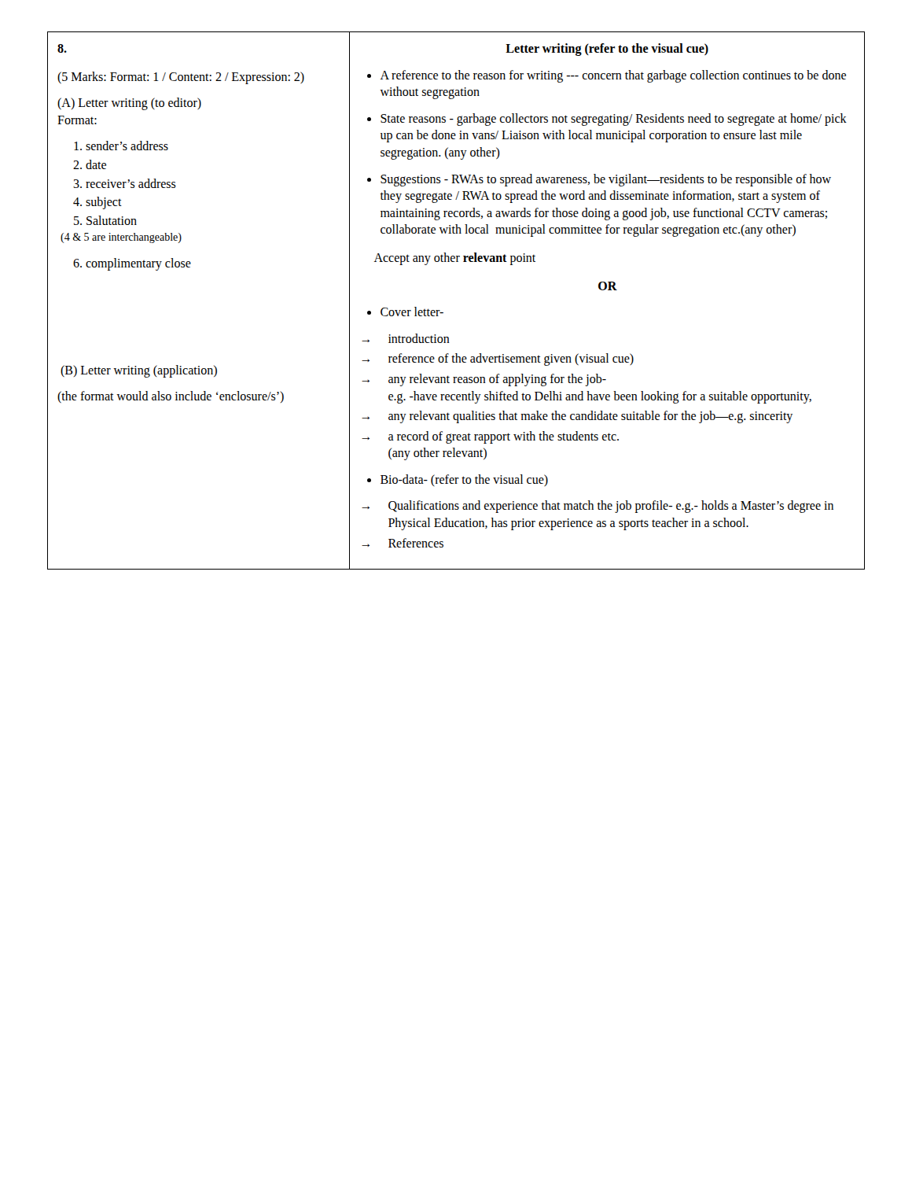| 8. (5 Marks: Format: 1 / Content: 2 / Expression: 2) (A) Letter writing (to editor) Format: sender’s address date receiver’s address subject Salutation (4 & 5 are interchangeable) complimentary close (B) Letter writing (application) (the format would also include ‘enclosure/s’) | Letter writing (refer to the visual cue) A reference to the reason for writing --- concern that garbage collection continues to be done without segregation State reasons - garbage collectors not segregating/ Residents need to segregate at home/ pick up can be done in vans/ Liaison with local municipal corporation to ensure last mile segregation. (any other) Suggestions - RWAs to spread awareness, be vigilant—residents to be responsible of how they segregate / RWA to spread the word and disseminate information, start a system of maintaining records, a awards for those doing a good job, use functional CCTV cameras; collaborate with local municipal committee for regular segregation etc.(any other) Accept any other relevant point OR Cover letter- introduction reference of the advertisement given (visual cue) any relevant reason of applying for the job- e.g. -have recently shifted to Delhi and have been looking for a suitable opportunity, any relevant qualities that make the candidate suitable for the job—e.g. sincerity a record of great rapport with the students etc. (any other relevant) Bio-data- (refer to the visual cue) Qualifications and experience that match the job profile- e.g.- holds a Master’s degree in Physical Education, has prior experience as a sports teacher in a school. References |